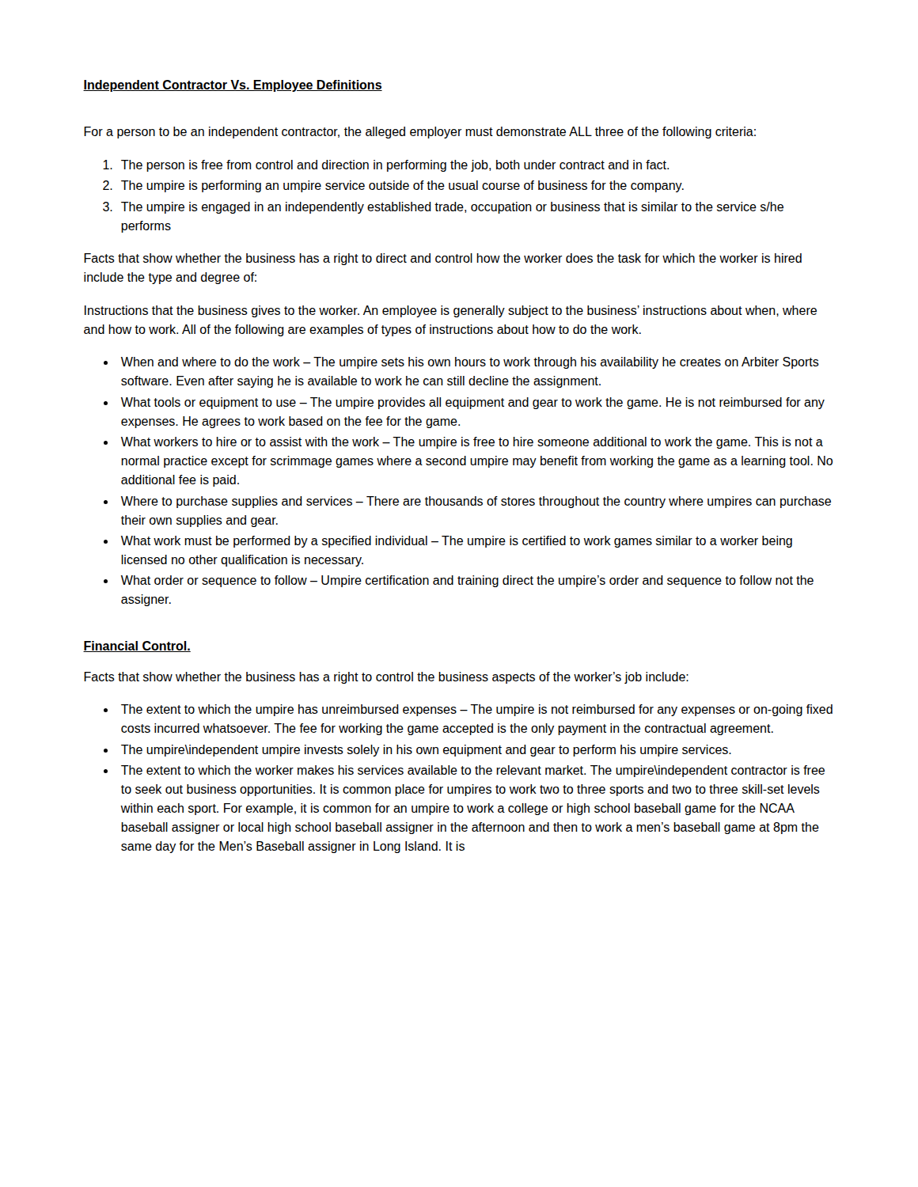Independent Contractor Vs. Employee Definitions
For a person to be an independent contractor, the alleged employer must demonstrate ALL three of the following criteria:
The person is free from control and direction in performing the job, both under contract and in fact.
The umpire is performing an umpire service outside of the usual course of business for the company.
The umpire is engaged in an independently established trade, occupation or business that is similar to the service s/he performs
Facts that show whether the business has a right to direct and control how the worker does the task for which the worker is hired include the type and degree of:
Instructions that the business gives to the worker. An employee is generally subject to the business’ instructions about when, where and how to work. All of the following are examples of types of instructions about how to do the work.
When and where to do the work – The umpire sets his own hours to work through his availability he creates on Arbiter Sports software. Even after saying he is available to work he can still decline the assignment.
What tools or equipment to use – The umpire provides all equipment and gear to work the game. He is not reimbursed for any expenses. He agrees to work based on the fee for the game.
What workers to hire or to assist with the work – The umpire is free to hire someone additional to work the game. This is not a normal practice except for scrimmage games where a second umpire may benefit from working the game as a learning tool. No additional fee is paid.
Where to purchase supplies and services – There are thousands of stores throughout the country where umpires can purchase their own supplies and gear.
What work must be performed by a specified individual – The umpire is certified to work games similar to a worker being licensed no other qualification is necessary.
What order or sequence to follow – Umpire certification and training direct the umpire’s order and sequence to follow not the assigner.
Financial Control.
Facts that show whether the business has a right to control the business aspects of the worker’s job include:
The extent to which the umpire has unreimbursed expenses – The umpire is not reimbursed for any expenses or on-going fixed costs incurred whatsoever. The fee for working the game accepted is the only payment in the contractual agreement.
The umpire\independent umpire invests solely in his own equipment and gear to perform his umpire services.
The extent to which the worker makes his services available to the relevant market. The umpire\independent contractor is free to seek out business opportunities. It is common place for umpires to work two to three sports and two to three skill-set levels within each sport. For example, it is common for an umpire to work a college or high school baseball game for the NCAA baseball assigner or local high school baseball assigner in the afternoon and then to work a men’s baseball game at 8pm the same day for the Men’s Baseball assigner in Long Island. It is